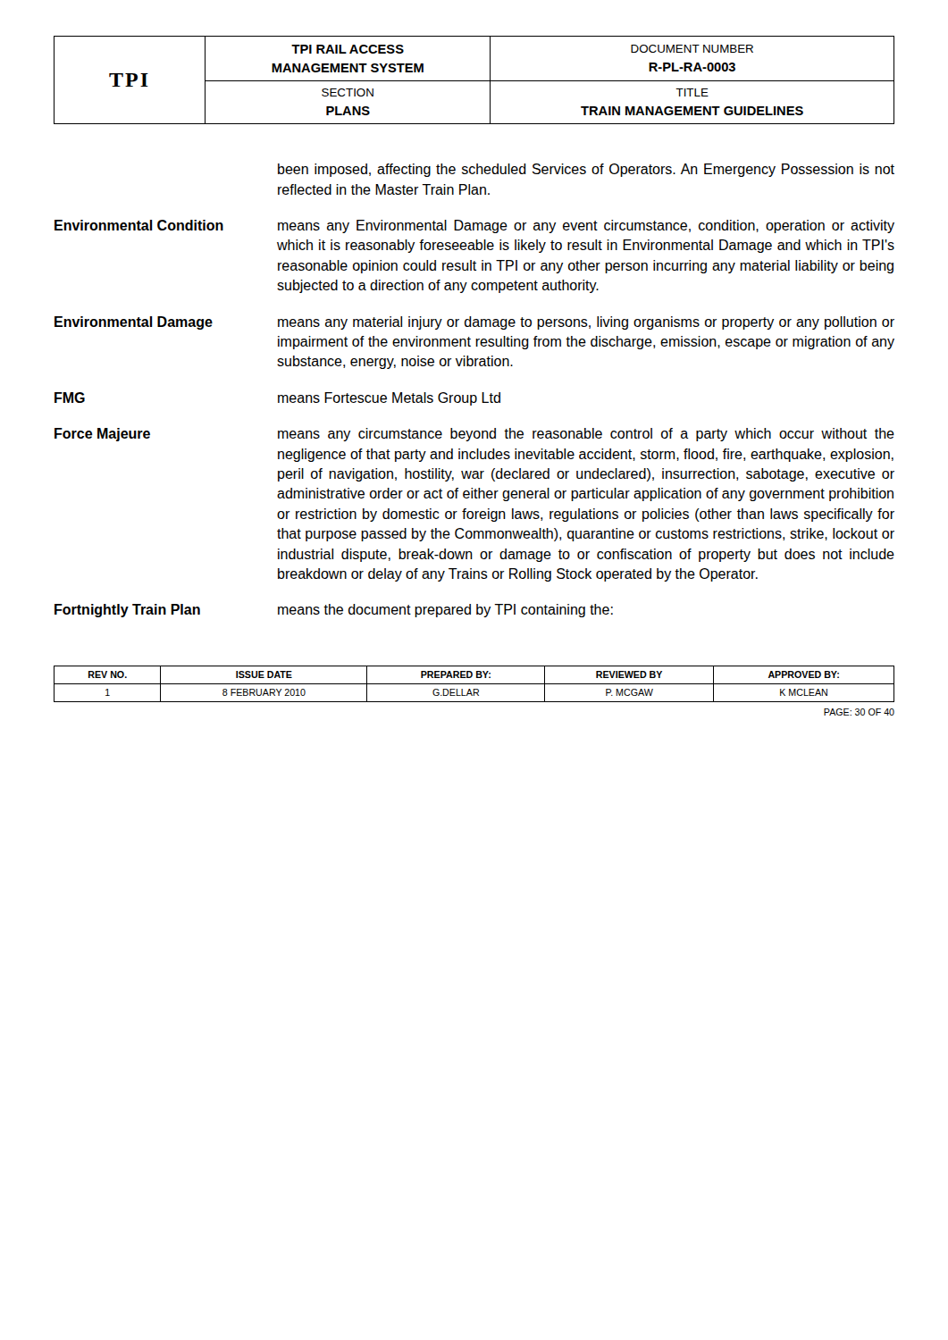| TPI | TPI RAIL ACCESS MANAGEMENT SYSTEM | DOCUMENT NUMBER R-PL-RA-0003 |
| SECTION PLANS | TITLE TRAIN MANAGEMENT GUIDELINES |
been imposed, affecting the scheduled Services of Operators. An Emergency Possession is not reflected in the Master Train Plan.
Environmental Condition
means any Environmental Damage or any event circumstance, condition, operation or activity which it is reasonably foreseeable is likely to result in Environmental Damage and which in TPI's reasonable opinion could result in TPI or any other person incurring any material liability or being subjected to a direction of any competent authority.
Environmental Damage
means any material injury or damage to persons, living organisms or property or any pollution or impairment of the environment resulting from the discharge, emission, escape or migration of any substance, energy, noise or vibration.
FMG
means Fortescue Metals Group Ltd
Force Majeure
means any circumstance beyond the reasonable control of a party which occur without the negligence of that party and includes inevitable accident, storm, flood, fire, earthquake, explosion, peril of navigation, hostility, war (declared or undeclared), insurrection, sabotage, executive or administrative order or act of either general or particular application of any government prohibition or restriction by domestic or foreign laws, regulations or policies (other than laws specifically for that purpose passed by the Commonwealth), quarantine or customs restrictions, strike, lockout or industrial dispute, break-down or damage to or confiscation of property but does not include breakdown or delay of any Trains or Rolling Stock operated by the Operator.
Fortnightly Train Plan
means the document prepared by TPI containing the:
| REV NO. | ISSUE DATE | PREPARED BY: | REVIEWED BY | APPROVED BY: |
| --- | --- | --- | --- | --- |
| 1 | 8 FEBRUARY 2010 | G.DELLAR | P. MCGAW | K MCLEAN |
PAGE: 30 OF 40